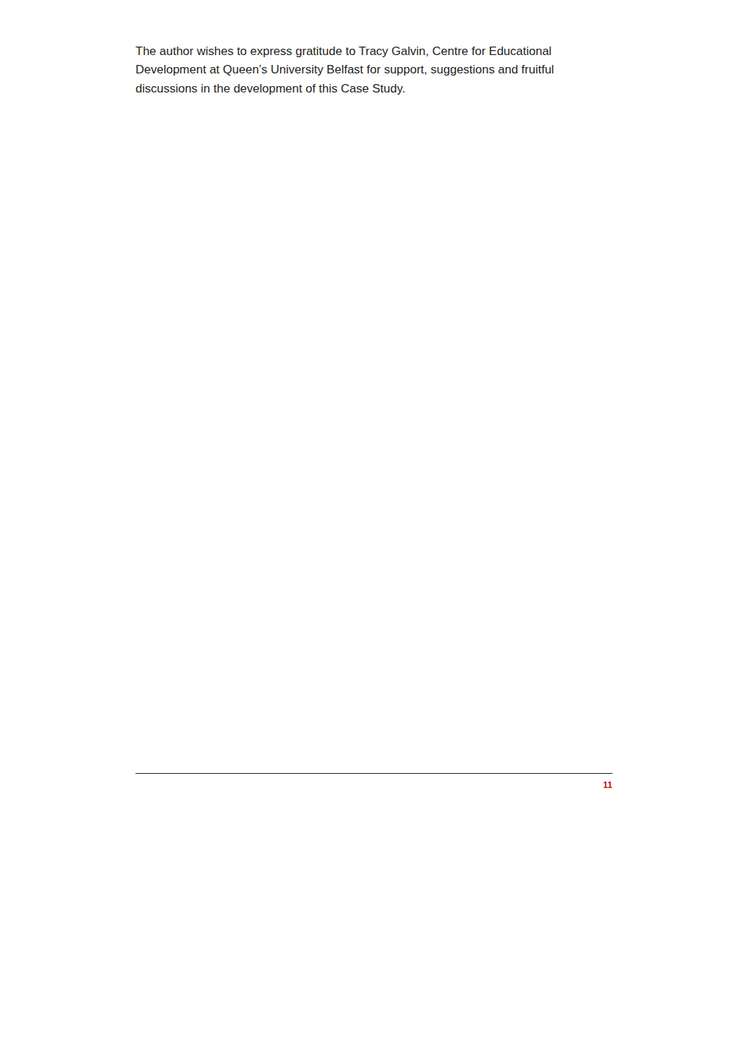The author wishes to express gratitude to Tracy Galvin, Centre for Educational Development at Queen’s University Belfast for support, suggestions and fruitful discussions in the development of this Case Study.
11